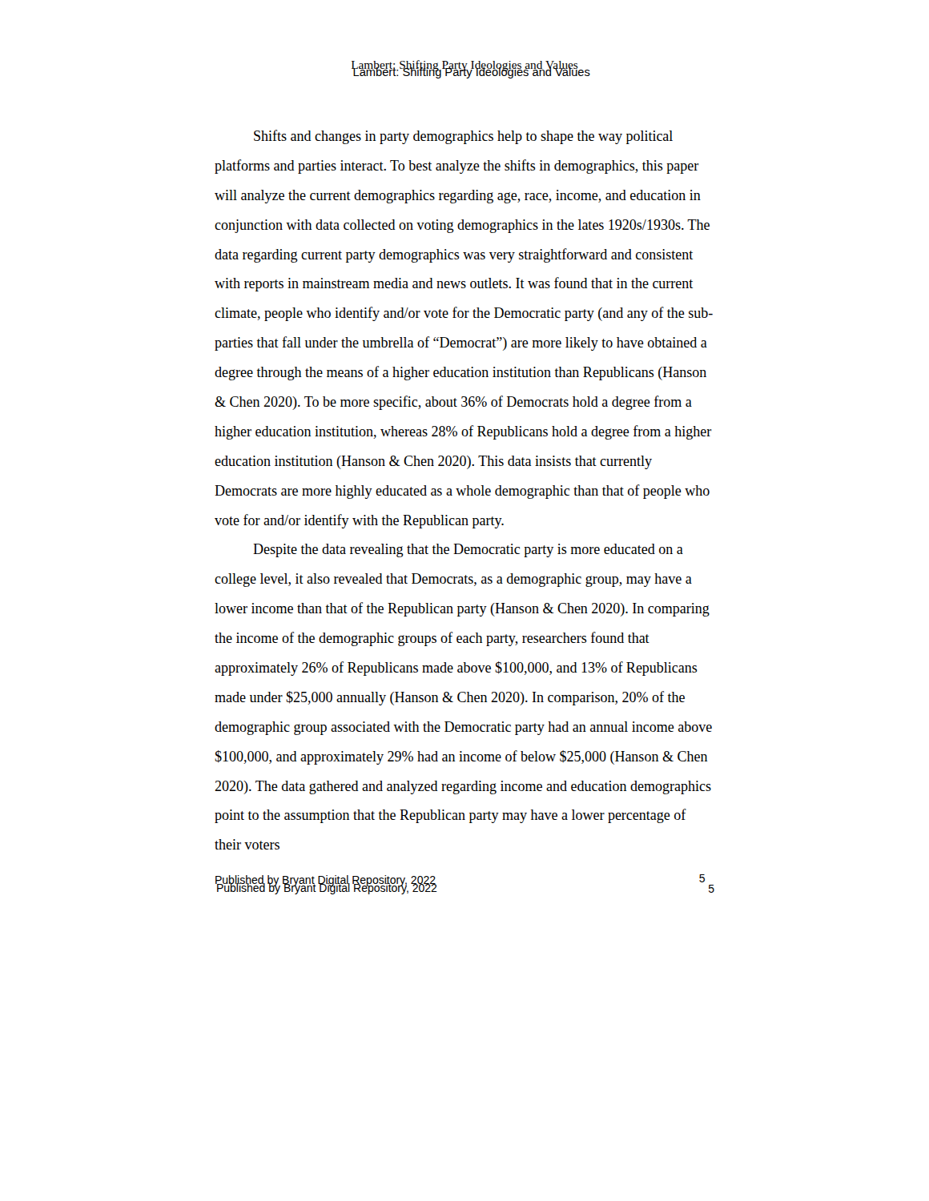Lambert: Shifting Party Ideologies and Values Lambert: Shifting Party Ideologies and Values
Shifts and changes in party demographics help to shape the way political platforms and parties interact. To best analyze the shifts in demographics, this paper will analyze the current demographics regarding age, race, income, and education in conjunction with data collected on voting demographics in the lates 1920s/1930s. The data regarding current party demographics was very straightforward and consistent with reports in mainstream media and news outlets. It was found that in the current climate, people who identify and/or vote for the Democratic party (and any of the sub-parties that fall under the umbrella of “Democrat”) are more likely to have obtained a degree through the means of a higher education institution than Republicans (Hanson & Chen 2020). To be more specific, about 36% of Democrats hold a degree from a higher education institution, whereas 28% of Republicans hold a degree from a higher education institution (Hanson & Chen 2020). This data insists that currently Democrats are more highly educated as a whole demographic than that of people who vote for and/or identify with the Republican party.
Despite the data revealing that the Democratic party is more educated on a college level, it also revealed that Democrats, as a demographic group, may have a lower income than that of the Republican party (Hanson & Chen 2020). In comparing the income of the demographic groups of each party, researchers found that approximately 26% of Republicans made above $100,000, and 13% of Republicans made under $25,000 annually (Hanson & Chen 2020). In comparison, 20% of the demographic group associated with the Democratic party had an annual income above $100,000, and approximately 29% had an income of below $25,000 (Hanson & Chen 2020). The data gathered and analyzed regarding income and education demographics point to the assumption that the Republican party may have a lower percentage of their voters
Published by Bryant Digital Repository, 2022 Published by Bryant Digital Repository, 2022 5 5